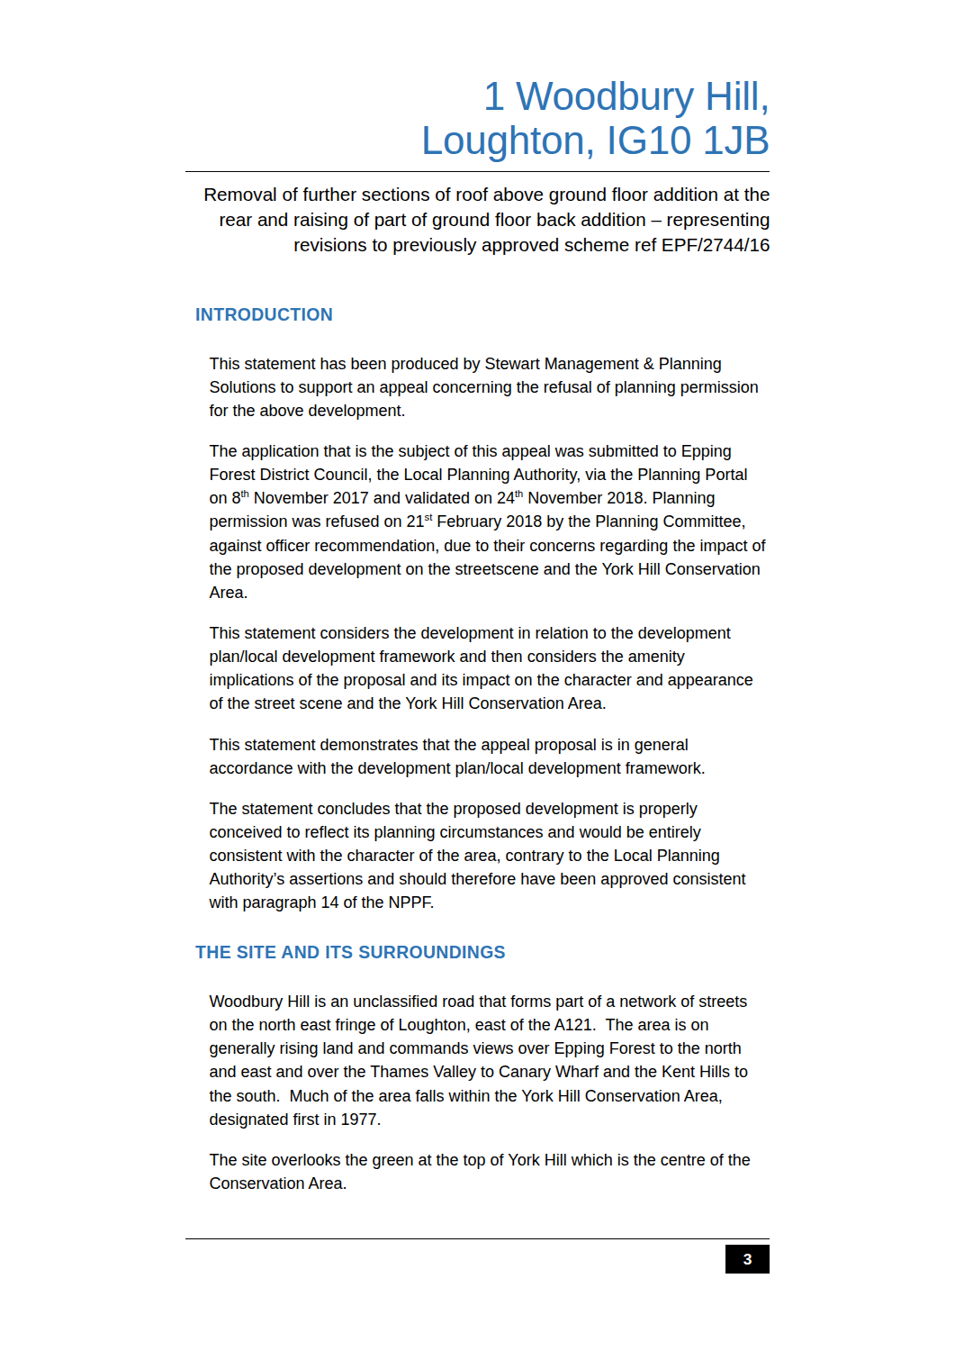1 Woodbury Hill,
Loughton, IG10 1JB
Removal of further sections of roof above ground floor addition at the rear and raising of part of ground floor back addition – representing revisions to previously approved scheme ref EPF/2744/16
INTRODUCTION
This statement has been produced by Stewart Management & Planning Solutions to support an appeal concerning the refusal of planning permission for the above development.
The application that is the subject of this appeal was submitted to Epping Forest District Council, the Local Planning Authority, via the Planning Portal on 8th November 2017 and validated on 24th November 2018. Planning permission was refused on 21st February 2018 by the Planning Committee, against officer recommendation, due to their concerns regarding the impact of the proposed development on the streetscene and the York Hill Conservation Area.
This statement considers the development in relation to the development plan/local development framework and then considers the amenity implications of the proposal and its impact on the character and appearance of the street scene and the York Hill Conservation Area.
This statement demonstrates that the appeal proposal is in general accordance with the development plan/local development framework.
The statement concludes that the proposed development is properly conceived to reflect its planning circumstances and would be entirely consistent with the character of the area, contrary to the Local Planning Authority’s assertions and should therefore have been approved consistent with paragraph 14 of the NPPF.
THE SITE AND ITS SURROUNDINGS
Woodbury Hill is an unclassified road that forms part of a network of streets on the north east fringe of Loughton, east of the A121. The area is on generally rising land and commands views over Epping Forest to the north and east and over the Thames Valley to Canary Wharf and the Kent Hills to the south. Much of the area falls within the York Hill Conservation Area, designated first in 1977.
The site overlooks the green at the top of York Hill which is the centre of the Conservation Area.
3